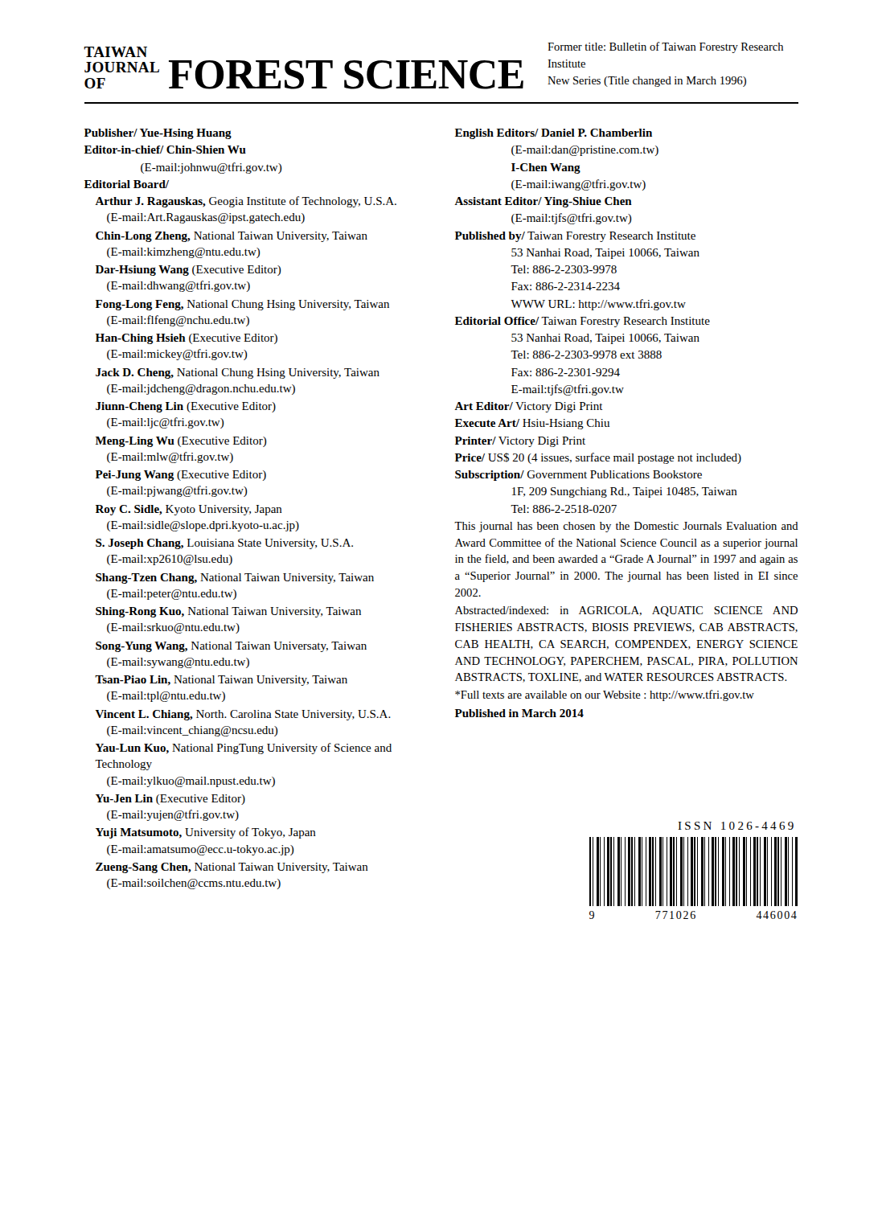TAIWAN JOURNAL OF
FOREST SCIENCE
Former title: Bulletin of Taiwan Forestry Research Institute
New Series (Title changed in March 1996)
Publisher/ Yue-Hsing Huang
Editor-in-chief/ Chin-Shien Wu
(E-mail:johnwu@tfri.gov.tw)
Editorial Board/
Arthur J. Ragauskas, Geogia Institute of Technology, U.S.A. (E-mail:Art.Ragauskas@ipst.gatech.edu)
Chin-Long Zheng, National Taiwan University, Taiwan (E-mail:kimzheng@ntu.edu.tw)
Dar-Hsiung Wang (Executive Editor) (E-mail:dhwang@tfri.gov.tw)
Fong-Long Feng, National Chung Hsing University, Taiwan (E-mail:flfeng@nchu.edu.tw)
Han-Ching Hsieh (Executive Editor) (E-mail:mickey@tfri.gov.tw)
Jack D. Cheng, National Chung Hsing University, Taiwan (E-mail:jdcheng@dragon.nchu.edu.tw)
Jiunn-Cheng Lin (Executive Editor) (E-mail:ljc@tfri.gov.tw)
Meng-Ling Wu (Executive Editor) (E-mail:mlw@tfri.gov.tw)
Pei-Jung Wang (Executive Editor) (E-mail:pjwang@tfri.gov.tw)
Roy C. Sidle, Kyoto University, Japan (E-mail:sidle@slope.dpri.kyoto-u.ac.jp)
S. Joseph Chang, Louisiana State University, U.S.A. (E-mail:xp2610@lsu.edu)
Shang-Tzen Chang, National Taiwan University, Taiwan (E-mail:peter@ntu.edu.tw)
Shing-Rong Kuo, National Taiwan University, Taiwan (E-mail:srkuo@ntu.edu.tw)
Song-Yung Wang, National Taiwan Universaty, Taiwan (E-mail:sywang@ntu.edu.tw)
Tsan-Piao Lin, National Taiwan University, Taiwan (E-mail:tpl@ntu.edu.tw)
Vincent L. Chiang, North. Carolina State University, U.S.A. (E-mail:vincent_chiang@ncsu.edu)
Yau-Lun Kuo, National PingTung University of Science and Technology (E-mail:ylkuo@mail.npust.edu.tw)
Yu-Jen Lin (Executive Editor) (E-mail:yujen@tfri.gov.tw)
Yuji Matsumoto, University of Tokyo, Japan (E-mail:amatsumo@ecc.u-tokyo.ac.jp)
Zueng-Sang Chen, National Taiwan University, Taiwan (E-mail:soilchen@ccms.ntu.edu.tw)
English Editors/ Daniel P. Chamberlin
(E-mail:dan@pristine.com.tw)
I-Chen Wang
(E-mail:iwang@tfri.gov.tw)
Assistant Editor/ Ying-Shiue Chen
(E-mail:tjfs@tfri.gov.tw)
Published by/ Taiwan Forestry Research Institute
53 Nanhai Road, Taipei 10066, Taiwan
Tel: 886-2-2303-9978
Fax: 886-2-2314-2234
WWW URL: http://www.tfri.gov.tw
Editorial Office/ Taiwan Forestry Research Institute
53 Nanhai Road, Taipei 10066, Taiwan
Tel: 886-2-2303-9978 ext 3888
Fax: 886-2-2301-9294
E-mail:tjfs@tfri.gov.tw
Art Editor/ Victory Digi Print
Execute Art/ Hsiu-Hsiang Chiu
Printer/ Victory Digi Print
Price/ US$ 20 (4 issues, surface mail postage not included)
Subscription/ Government Publications Bookstore
1F, 209 Sungchiang Rd., Taipei 10485, Taiwan
Tel: 886-2-2518-0207
This journal has been chosen by the Domestic Journals Evaluation and Award Committee of the National Science Council as a superior journal in the field, and been awarded a “Grade A Journal” in 1997 and again as a “Superior Journal” in 2000. The journal has been listed in EI since 2002.
Abstracted/indexed: in AGRICOLA, AQUATIC SCIENCE AND FISHERIES ABSTRACTS, BIOSIS PREVIEWS, CAB ABSTRACTS, CAB HEALTH, CA SEARCH, COMPENDEX, ENERGY SCIENCE AND TECHNOLOGY, PAPERCHEM, PASCAL, PIRA, POLLUTION ABSTRACTS, TOXLINE, and WATER RESOURCES ABSTRACTS.
*Full texts are available on our Website : http://www.tfri.gov.tw
Published in March 2014
ISSN 1026-4469
9771026446004